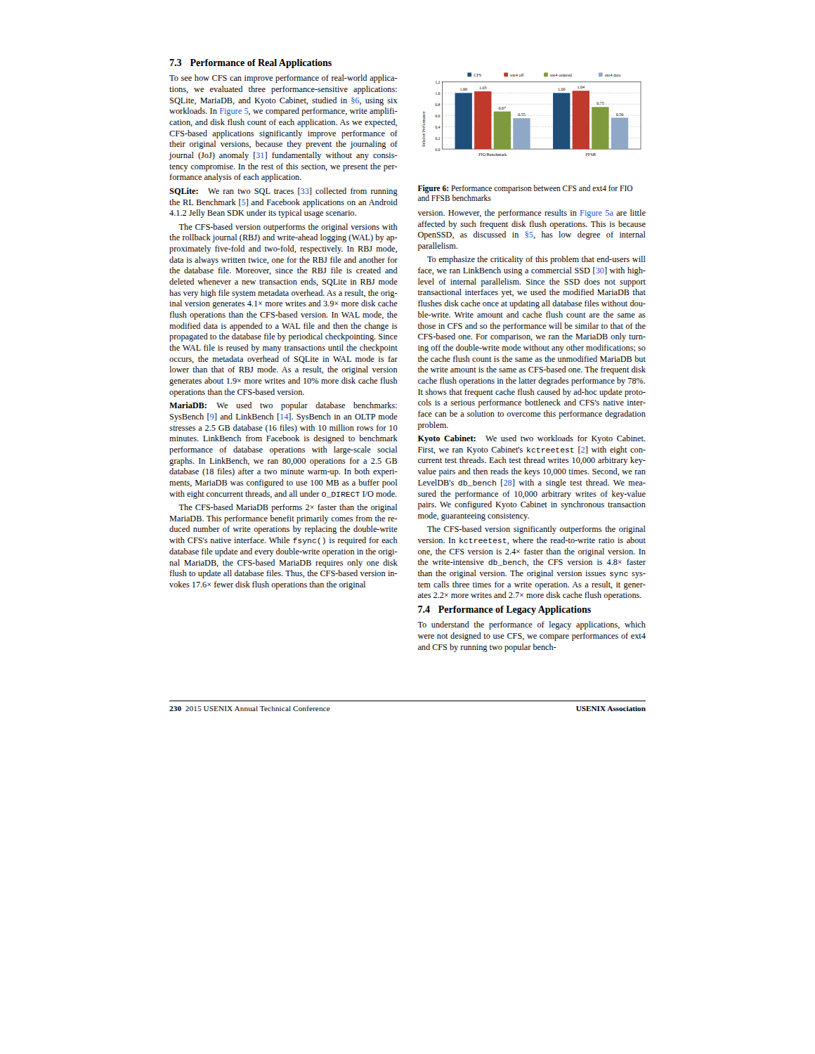7.3 Performance of Real Applications
To see how CFS can improve performance of real-world applications, we evaluated three performance-sensitive applications: SQLite, MariaDB, and Kyoto Cabinet, studied in §6, using six workloads. In Figure 5, we compared performance, write amplification, and disk flush count of each application. As we expected, CFS-based applications significantly improve performance of their original versions, because they prevent the journaling of journal (JoJ) anomaly [31] fundamentally without any consistency compromise. In the rest of this section, we present the performance analysis of each application.
SQLite: We ran two SQL traces [33] collected from running the RL Benchmark [5] and Facebook applications on an Android 4.1.2 Jelly Bean SDK under its typical usage scenario.
The CFS-based version outperforms the original versions with the rollback journal (RBJ) and write-ahead logging (WAL) by approximately five-fold and two-fold, respectively. In RBJ mode, data is always written twice, one for the RBJ file and another for the database file. Moreover, since the RBJ file is created and deleted whenever a new transaction ends, SQLite in RBJ mode has very high file system metadata overhead. As a result, the original version generates 4.1× more writes and 3.9× more disk cache flush operations than the CFS-based version. In WAL mode, the modified data is appended to a WAL file and then the change is propagated to the database file by periodical checkpointing. Since the WAL file is reused by many transactions until the checkpoint occurs, the metadata overhead of SQLite in WAL mode is far lower than that of RBJ mode. As a result, the original version generates about 1.9× more writes and 10% more disk cache flush operations than the CFS-based version.
MariaDB: We used two popular database benchmarks: SysBench [9] and LinkBench [14]. SysBench in an OLTP mode stresses a 2.5 GB database (16 files) with 10 million rows for 10 minutes. LinkBench from Facebook is designed to benchmark performance of database operations with large-scale social graphs. In LinkBench, we ran 80,000 operations for a 2.5 GB database (18 files) after a two minute warm-up. In both experiments, MariaDB was configured to use 100 MB as a buffer pool with eight concurrent threads, and all under O_DIRECT I/O mode.
The CFS-based MariaDB performs 2× faster than the original MariaDB. This performance benefit primarily comes from the reduced number of write operations by replacing the double-write with CFS's native interface. While fsync() is required for each database file update and every double-write operation in the original MariaDB, the CFS-based MariaDB requires only one disk flush to update all database files. Thus, the CFS-based version invokes 17.6× fewer disk flush operations than the original
CFS ext4 off ext4 ordered ext4 data Relative Performance 0.0 0.2 0.4 0.6 0.8 1.0 1.2 1.00 1.03 0.67 0.55 1.00 1.04 0.75 0.56 FIO Benchmark FFSB
Figure 6: Performance comparison between CFS and ext4 for FIO and FFSB benchmarks
version. However, the performance results in Figure 5a are little affected by such frequent disk flush operations. This is because OpenSSD, as discussed in §5, has low degree of internal parallelism.
To emphasize the criticality of this problem that end-users will face, we ran LinkBench using a commercial SSD [30] with high-level of internal parallelism. Since the SSD does not support transactional interfaces yet, we used the modified MariaDB that flushes disk cache once at updating all database files without double-write. Write amount and cache flush count are the same as those in CFS and so the performance will be similar to that of the CFS-based one. For comparison, we ran the MariaDB only turning off the double-write mode without any other modifications; so the cache flush count is the same as the unmodified MariaDB but the write amount is the same as CFS-based one. The frequent disk cache flush operations in the latter degrades performance by 78%. It shows that frequent cache flush caused by ad-hoc update protocols is a serious performance bottleneck and CFS's native interface can be a solution to overcome this performance degradation problem.
Kyoto Cabinet: We used two workloads for Kyoto Cabinet. First, we ran Kyoto Cabinet's kctreetest [2] with eight concurrent test threads. Each test thread writes 10,000 arbitrary key-value pairs and then reads the keys 10,000 times. Second, we ran LevelDB's db_bench [28] with a single test thread. We measured the performance of 10,000 arbitrary writes of key-value pairs. We configured Kyoto Cabinet in synchronous transaction mode, guaranteeing consistency.
The CFS-based version significantly outperforms the original version. In kctreetest, where the read-to-write ratio is about one, the CFS version is 2.4× faster than the original version. In the write-intensive db_bench, the CFS version is 4.8× faster than the original version. The original version issues sync system calls three times for a write operation. As a result, it generates 2.2× more writes and 2.7× more disk cache flush operations.
7.4 Performance of Legacy Applications
To understand the performance of legacy applications, which were not designed to use CFS, we compare performances of ext4 and CFS by running two popular bench-
2302015 USENIX Annual Technical Conference
USENIX Association